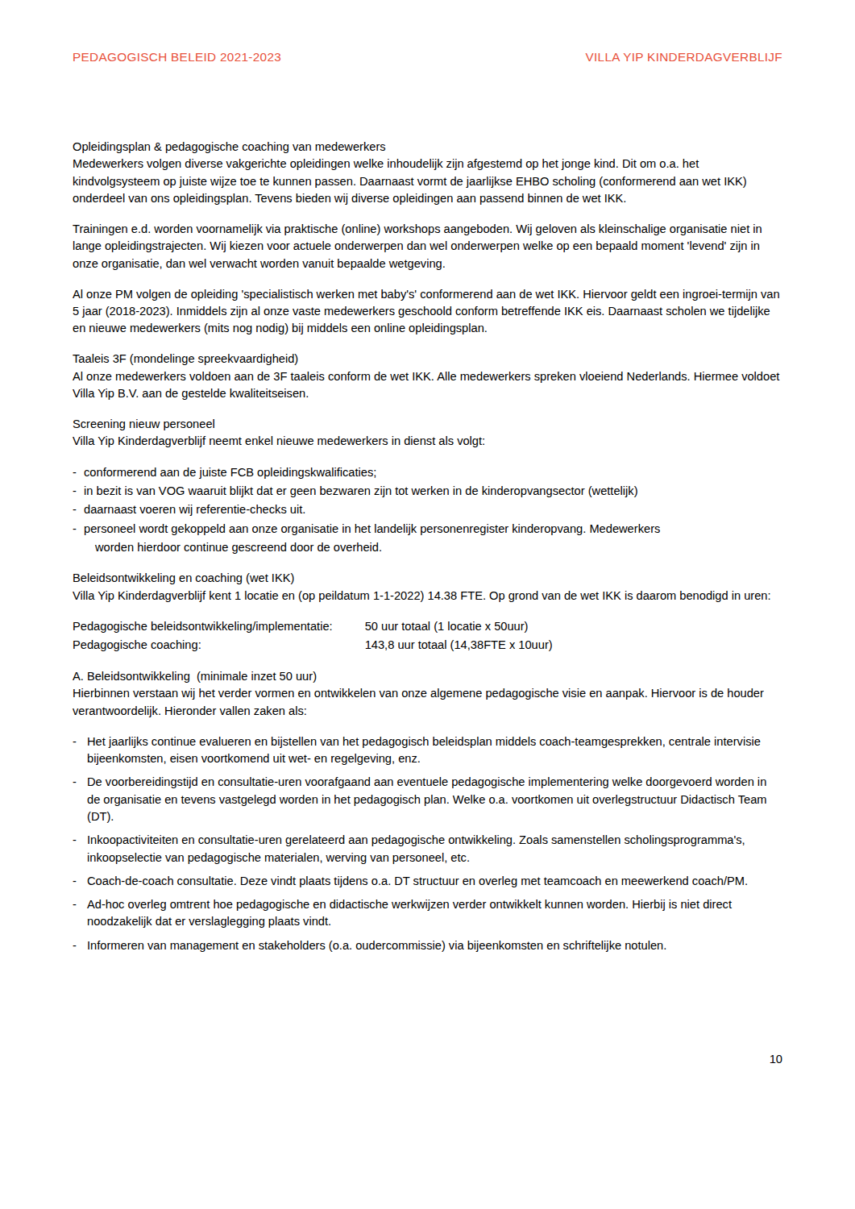PEDAGOGISCH BELEID 2021-2023
VILLA YIP KINDERDAGVERBLIJF
Opleidingsplan & pedagogische coaching van medewerkers
Medewerkers volgen diverse vakgerichte opleidingen welke inhoudelijk zijn afgestemd op het jonge kind. Dit om o.a. het kindvolgsysteem op juiste wijze toe te kunnen passen. Daarnaast vormt de jaarlijkse EHBO scholing (conformerend aan wet IKK) onderdeel van ons opleidingsplan. Tevens bieden wij diverse opleidingen aan passend binnen de wet IKK.
Trainingen e.d. worden voornamelijk via praktische (online) workshops aangeboden. Wij geloven als kleinschalige organisatie niet in lange opleidingstrajecten. Wij kiezen voor actuele onderwerpen dan wel onderwerpen welke op een bepaald moment 'levend' zijn in onze organisatie, dan wel verwacht worden vanuit bepaalde wetgeving.
Al onze PM volgen de opleiding 'specialistisch werken met baby's' conformerend aan de wet IKK. Hiervoor geldt een ingroei-termijn van 5 jaar (2018-2023). Inmiddels zijn al onze vaste medewerkers geschoold conform betreffende IKK eis. Daarnaast scholen we tijdelijke en nieuwe medewerkers (mits nog nodig) bij middels een online opleidingsplan.
Taaleis 3F (mondelinge spreekvaardigheid)
Al onze medewerkers voldoen aan de 3F taaleis conform de wet IKK. Alle medewerkers spreken vloeiend Nederlands. Hiermee voldoet Villa Yip B.V. aan de gestelde kwaliteitseisen.
Screening nieuw personeel
Villa Yip Kinderdagverblijf neemt enkel nieuwe medewerkers in dienst als volgt:
conformerend aan de juiste FCB opleidingskwalificaties;
in bezit is van VOG waaruit blijkt dat er geen bezwaren zijn tot werken in de kinderopvangsector (wettelijk)
daarnaast voeren wij referentie-checks uit.
personeel wordt gekoppeld aan onze organisatie in het landelijk personenregister kinderopvang. Medewerkers
worden hierdoor continue gescreend door de overheid.
Beleidsontwikkeling en coaching (wet IKK)
Villa Yip Kinderdagverblijf kent 1 locatie en (op peildatum 1-1-2022) 14.38 FTE. Op grond van de wet IKK is daarom benodigd in uren:
| Pedagogische beleidsontwikkeling/implementatie: | 50 uur totaal (1 locatie x 50uur) |
| Pedagogische coaching: | 143,8 uur totaal (14,38FTE x 10uur) |
A. Beleidsontwikkeling (minimale inzet 50 uur)
Hierbinnen verstaan wij het verder vormen en ontwikkelen van onze algemene pedagogische visie en aanpak. Hiervoor is de houder verantwoordelijk. Hieronder vallen zaken als:
Het jaarlijks continue evalueren en bijstellen van het pedagogisch beleidsplan middels coach-teamgesprekken, centrale intervisie bijeenkomsten, eisen voortkomend uit wet- en regelgeving, enz.
De voorbereidingstijd en consultatie-uren voorafgaand aan eventuele pedagogische implementering welke doorgevoerd worden in de organisatie en tevens vastgelegd worden in het pedagogisch plan. Welke o.a. voortkomen uit overlegstructuur Didactisch Team (DT).
Inkoopactiviteiten en consultatie-uren gerelateerd aan pedagogische ontwikkeling. Zoals samenstellen scholingsprogramma's, inkoopselectie van pedagogische materialen, werving van personeel, etc.
Coach-de-coach consultatie. Deze vindt plaats tijdens o.a. DT structuur en overleg met teamcoach en meewerkend coach/PM.
Ad-hoc overleg omtrent hoe pedagogische en didactische werkwijzen verder ontwikkelt kunnen worden. Hierbij is niet direct noodzakelijk dat er verslaglegging plaats vindt.
Informeren van management en stakeholders (o.a. oudercommissie) via bijeenkomsten en schriftelijke notulen.
10